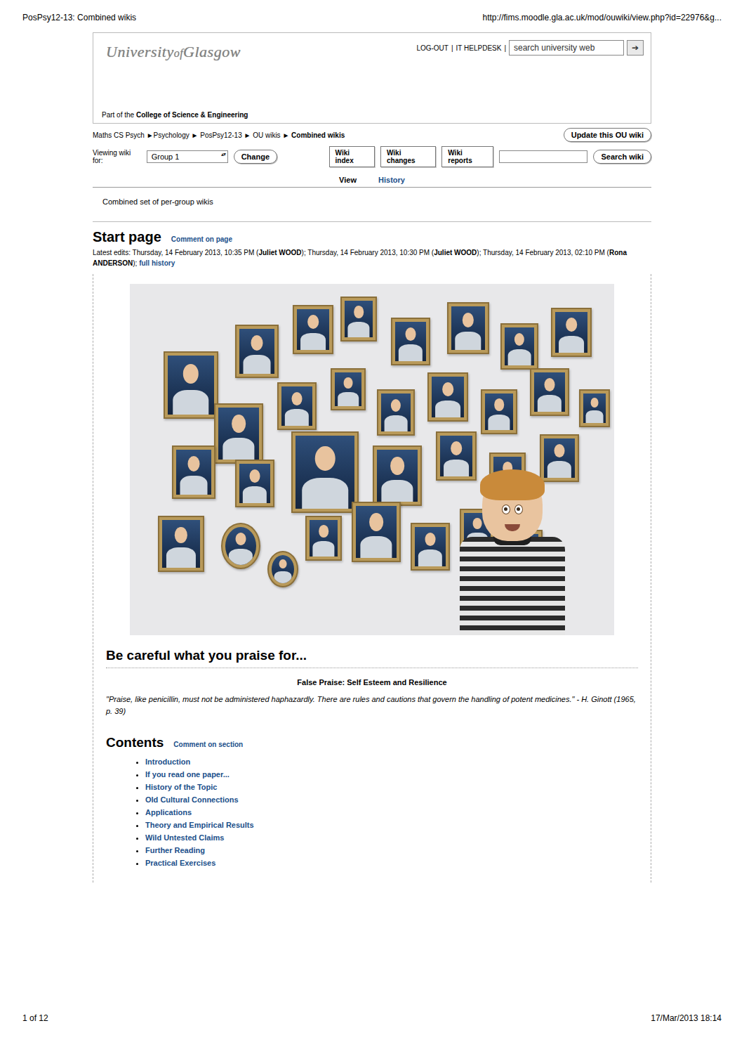PosPsy12-13: Combined wikis
http://fims.moodle.gla.ac.uk/mod/ouwiki/view.php?id=22976&g...
Universityof Glasgow
LOG-OUT | IT HELPDESK | search university web➔
Part of the College of Science & Engineering
Maths CS Psych ►Psychology ► PosPsy12-13 ► OU wikis ► Combined wikis
Update this OU wiki
Viewing wiki for: Group 1 Change Wiki index Wiki changes Wiki reports Search wiki
View History
Combined set of per-group wikis
Start page
Comment on page
Latest edits: Thursday, 14 February 2013, 10:35 PM (Juliet WOOD); Thursday, 14 February 2013, 10:30 PM (Juliet WOOD); Thursday, 14 February 2013, 02:10 PM (Rona ANDERSON); full history
Be careful what you praise for...
False Praise: Self Esteem and Resilience
"Praise, like penicillin, must not be administered haphazardly. There are rules and cautions that govern the handling of potent medicines." - H. Ginott (1965, p. 39)
Contents
Comment on section
Introduction
If you read one paper...
History of the Topic
Old Cultural Connections
Applications
Theory and Empirical Results
Wild Untested Claims
Further Reading
Practical Exercises
1 of 12
17/Mar/2013 18:14